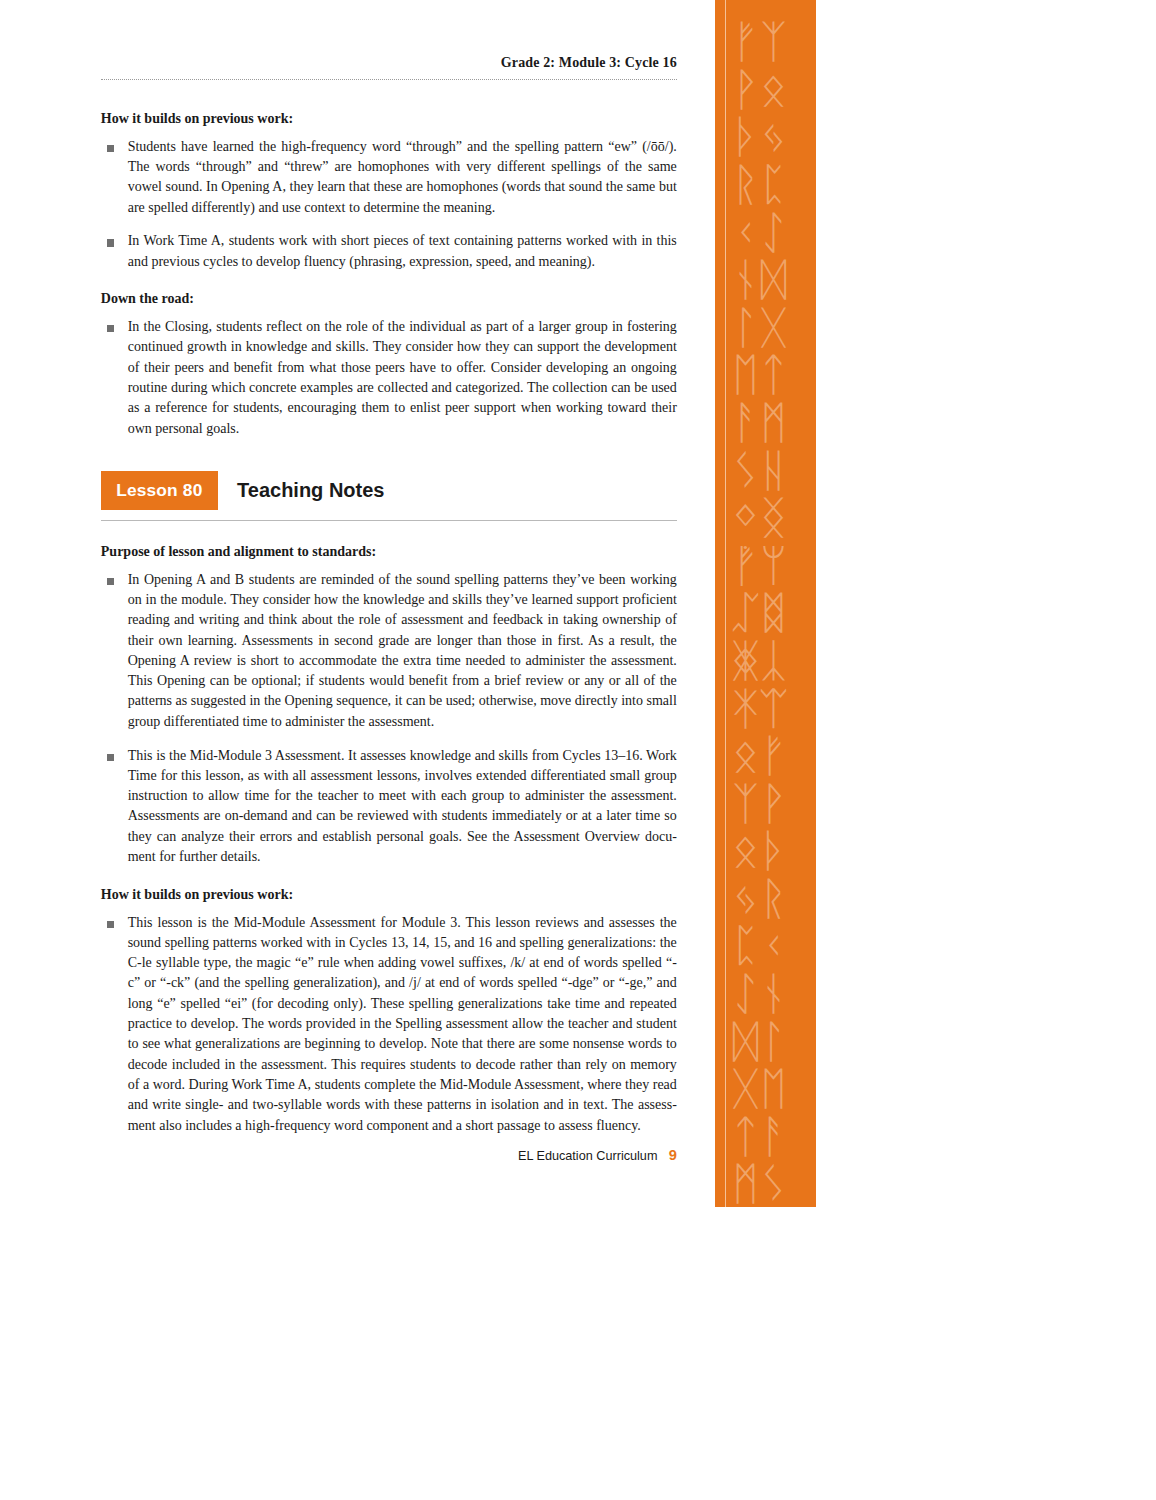ᚠᛉᚹᛟᚦᛃᚱᛈᚲᛇᚾᛞᛚᚷᛖᛏᚨᛗᛊᚺᛜᛝᚡᛘᛢᛥᛤᛣᛡᛠᛟᚠᛉᚹᛟᚦᛃᚱᛈᚲᛇᚾᛞᛚᚷᛖᛏᚨᛗᛊᚺᛜᛝᚡᛘᛢᛥᛤᛣᛡᛠᛟ
Grade 2: Module 3: Cycle 16
How it builds on previous work:
Students have learned the high-frequency word “through” and the spelling pattern “ew” (/ōō/). The words “through” and “threw” are homophones with very different spellings of the same vowel sound. In Opening A, they learn that these are homophones (words that sound the same but are spelled differently) and use context to determine the meaning.
In Work Time A, students work with short pieces of text containing patterns worked with in this and previous cycles to develop fluency (phrasing, expression, speed, and meaning).
Down the road:
In the Closing, students reflect on the role of the individual as part of a larger group in fostering continued growth in knowledge and skills. They consider how they can support the development of their peers and benefit from what those peers have to offer. Consider developing an ongoing routine during which concrete examples are collected and categorized. The collection can be used as a reference for students, encouraging them to enlist peer support when working toward their own personal goals.
Lesson 80
Teaching Notes
Purpose of lesson and alignment to standards:
In Opening A and B students are reminded of the sound spelling patterns they’ve been working on in the module. They consider how the knowledge and skills they’ve learned support proficient reading and writing and think about the role of assessment and feedback in taking ownership of their own learning. Assessments in second grade are longer than those in first. As a result, the Opening A review is short to accommodate the extra time needed to administer the assessment. This Opening can be optional; if students would benefit from a brief review or any or all of the patterns as suggested in the Opening sequence, it can be used; otherwise, move directly into small group differentiated time to administer the assessment.
This is the Mid-Module 3 Assessment. It assesses knowledge and skills from Cycles 13–16. Work Time for this lesson, as with all assessment lessons, involves extended differentiated small group instruction to allow time for the teacher to meet with each group to administer the assessment. Assessments are on-demand and can be reviewed with students immediately or at a later time so they can analyze their errors and establish personal goals. See the Assessment Overview document for further details.
How it builds on previous work:
This lesson is the Mid-Module Assessment for Module 3. This lesson reviews and assesses the sound spelling patterns worked with in Cycles 13, 14, 15, and 16 and spelling generalizations: the C-le syllable type, the magic “e” rule when adding vowel suffixes, /k/ at end of words spelled “-c” or “-ck” (and the spelling generalization), and /j/ at end of words spelled “-dge” or “-ge,” and long “e” spelled “ei” (for decoding only). These spelling generalizations take time and repeated practice to develop. The words provided in the Spelling assessment allow the teacher and student to see what generalizations are beginning to develop. Note that there are some nonsense words to decode included in the assessment. This requires students to decode rather than rely on memory of a word. During Work Time A, students complete the Mid-Module Assessment, where they read and write single- and two-syllable words with these patterns in isolation and in text. The assessment also includes a high-frequency word component and a short passage to assess fluency.
EL Education Curriculum 9